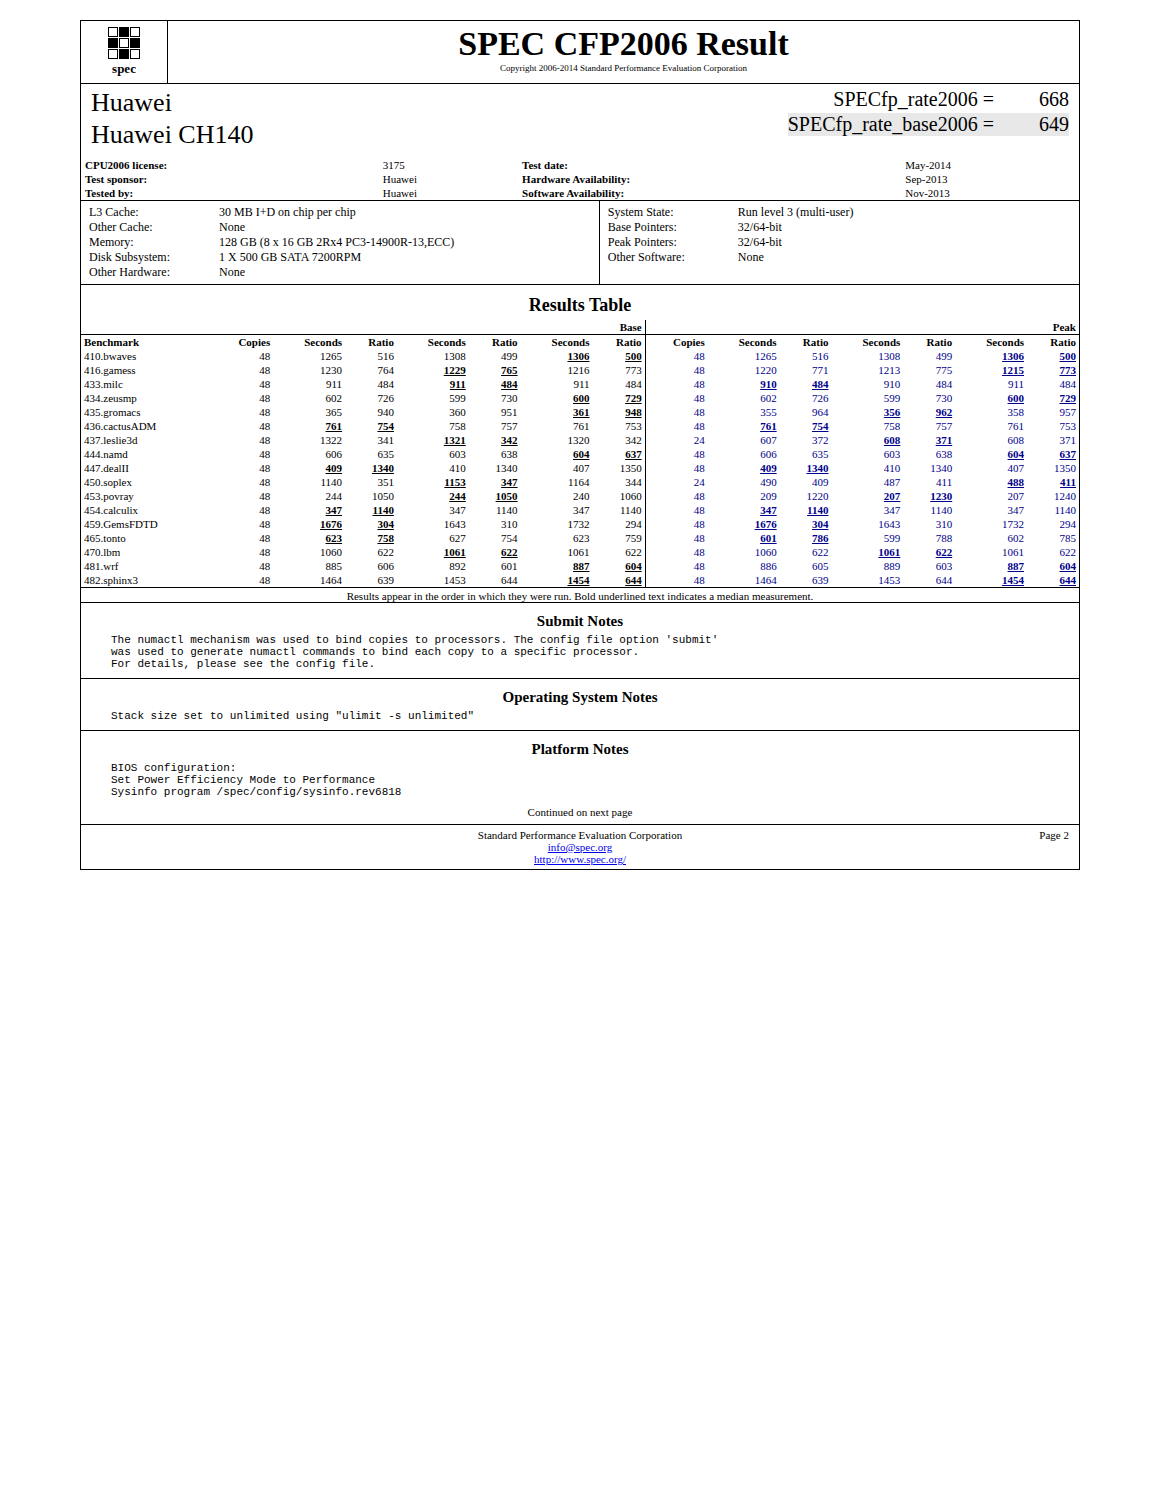spec
SPEC CFP2006 Result
Copyright 2006-2014 Standard Performance Evaluation Corporation
Huawei
Huawei CH140
SPECfp_rate2006 = 668
SPECfp_rate_base2006 = 649
| CPU2006 license: | 3175 | Test date: | May-2014 |
| Test sponsor: | Huawei | Hardware Availability: | Sep-2013 |
| Tested by: | Huawei | Software Availability: | Nov-2013 |
L3 Cache:
30 MB I+D on chip per chip
Other Cache:
None
Memory:
128 GB (8 x 16 GB 2Rx4 PC3-14900R-13,ECC)
Disk Subsystem:
1 X 500 GB SATA 7200RPM
Other Hardware:
None
System State:
Run level 3 (multi-user)
Base Pointers:
32/64-bit
Peak Pointers:
32/64-bit
Other Software:
None
Results Table
| | Base | Peak |
| --- | --- | --- |
| Benchmark | Copies | Seconds | Ratio | Seconds | Ratio | Seconds | Ratio | Copies | Seconds | Ratio | Seconds | Ratio | Seconds | Ratio |
| 410.bwaves | 48 | 1265 | 516 | 1308 | 499 | 1306 | 500 | 48 | 1265 | 516 | 1308 | 499 | 1306 | 500 |
| 416.gamess | 48 | 1230 | 764 | 1229 | 765 | 1216 | 773 | 48 | 1220 | 771 | 1213 | 775 | 1215 | 773 |
| 433.milc | 48 | 911 | 484 | 911 | 484 | 911 | 484 | 48 | 910 | 484 | 910 | 484 | 911 | 484 |
| 434.zeusmp | 48 | 602 | 726 | 599 | 730 | 600 | 729 | 48 | 602 | 726 | 599 | 730 | 600 | 729 |
| 435.gromacs | 48 | 365 | 940 | 360 | 951 | 361 | 948 | 48 | 355 | 964 | 356 | 962 | 358 | 957 |
| 436.cactusADM | 48 | 761 | 754 | 758 | 757 | 761 | 753 | 48 | 761 | 754 | 758 | 757 | 761 | 753 |
| 437.leslie3d | 48 | 1322 | 341 | 1321 | 342 | 1320 | 342 | 24 | 607 | 372 | 608 | 371 | 608 | 371 |
| 444.namd | 48 | 606 | 635 | 603 | 638 | 604 | 637 | 48 | 606 | 635 | 603 | 638 | 604 | 637 |
| 447.dealII | 48 | 409 | 1340 | 410 | 1340 | 407 | 1350 | 48 | 409 | 1340 | 410 | 1340 | 407 | 1350 |
| 450.soplex | 48 | 1140 | 351 | 1153 | 347 | 1164 | 344 | 24 | 490 | 409 | 487 | 411 | 488 | 411 |
| 453.povray | 48 | 244 | 1050 | 244 | 1050 | 240 | 1060 | 48 | 209 | 1220 | 207 | 1230 | 207 | 1240 |
| 454.calculix | 48 | 347 | 1140 | 347 | 1140 | 347 | 1140 | 48 | 347 | 1140 | 347 | 1140 | 347 | 1140 |
| 459.GemsFDTD | 48 | 1676 | 304 | 1643 | 310 | 1732 | 294 | 48 | 1676 | 304 | 1643 | 310 | 1732 | 294 |
| 465.tonto | 48 | 623 | 758 | 627 | 754 | 623 | 759 | 48 | 601 | 786 | 599 | 788 | 602 | 785 |
| 470.lbm | 48 | 1060 | 622 | 1061 | 622 | 1061 | 622 | 48 | 1060 | 622 | 1061 | 622 | 1061 | 622 |
| 481.wrf | 48 | 885 | 606 | 892 | 601 | 887 | 604 | 48 | 886 | 605 | 889 | 603 | 887 | 604 |
| 482.sphinx3 | 48 | 1464 | 639 | 1453 | 644 | 1454 | 644 | 48 | 1464 | 639 | 1453 | 644 | 1454 | 644 |
Results appear in the order in which they were run. Bold underlined text indicates a median measurement.
Submit Notes
The numactl mechanism was used to bind copies to processors. The config file option 'submit'
was used to generate numactl commands to bind each copy to a specific processor.
For details, please see the config file.
Operating System Notes
Stack size set to unlimited using "ulimit -s unlimited"
Platform Notes
BIOS configuration:
Set Power Efficiency Mode to Performance
Sysinfo program /spec/config/sysinfo.rev6818
Continued on next page
Standard Performance Evaluation Corporation
info@spec.org
http://www.spec.org/
Page 2